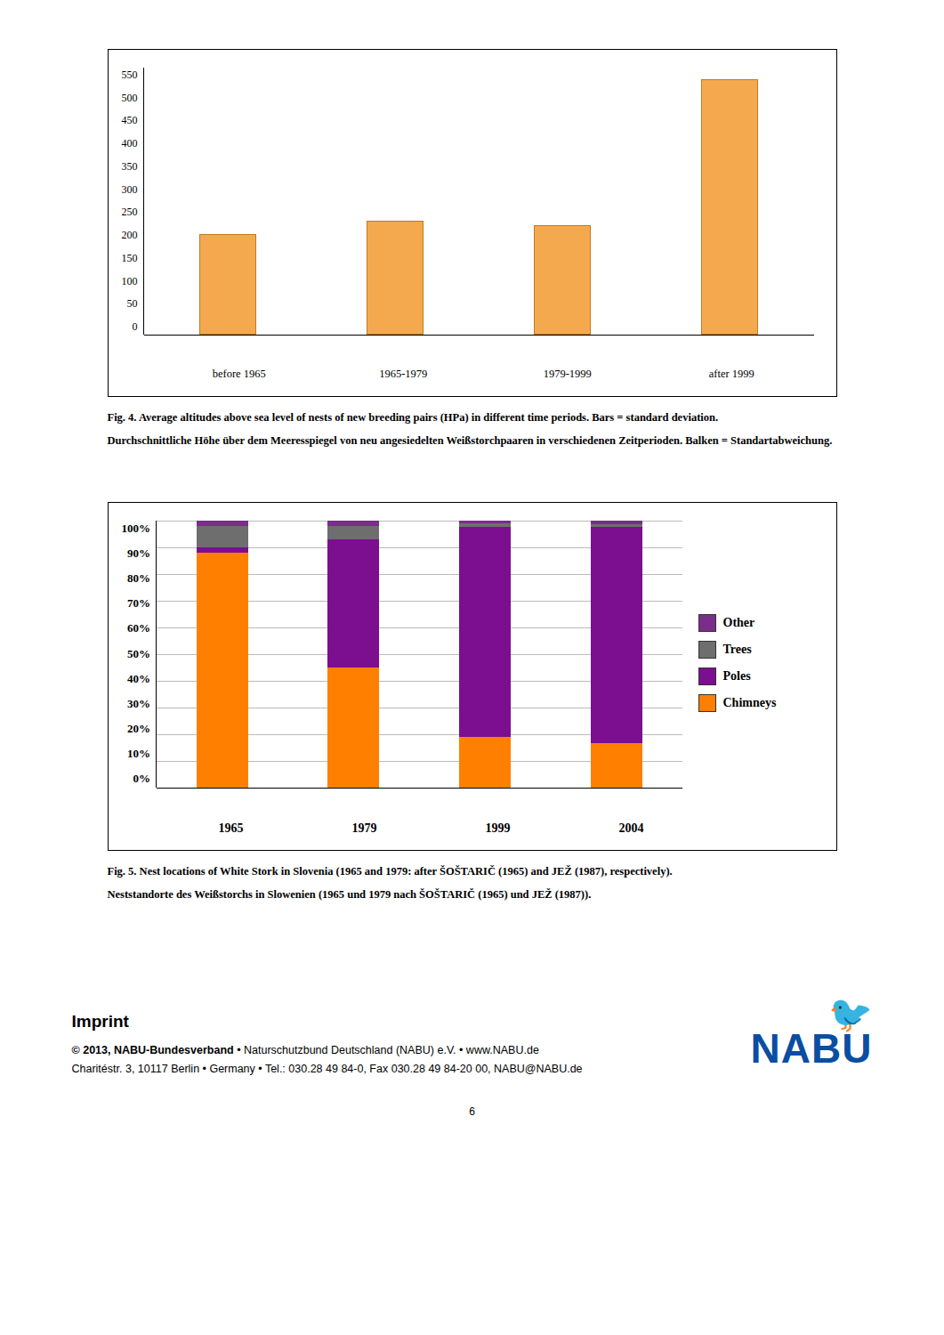550 500 450 400 350 300 250 200 150 100 50 0
before 1965 1965-1979 1979-1999 after 1999
Fig. 4. Average altitudes above sea level of nests of new breeding pairs (HPa) in different time periods. Bars = standard deviation. Durchschnittliche Höhe über dem Meeresspiegel von neu angesiedelten Weißstorchpaaren in verschiedenen Zeitperioden. Balken = Standartabweichung.
100% 90% 80% 70% 60% 50% 40% 30% 20% 10% 0%
Other
Trees
Poles
Chimneys
1965 1979 1999 2004
Fig. 5. Nest locations of White Stork in Slovenia (1965 and 1979: after ŠOŠTARIČ (1965) and JEŽ (1987), respectively). Neststandorte des Weißstorchs in Slowenien (1965 und 1979 nach ŠOŠTARIČ (1965) und JEŽ (1987)).
Imprint
© 2013, NABU-Bundesverband • Naturschutzbund Deutschland (NABU) e.V. • www.NABU.de
Charitéstr. 3, 10117 Berlin • Germany • Tel.: 030.28 49 84-0, Fax 030.28 49 84-20 00, NABU@NABU.de
🐦
NABU
6